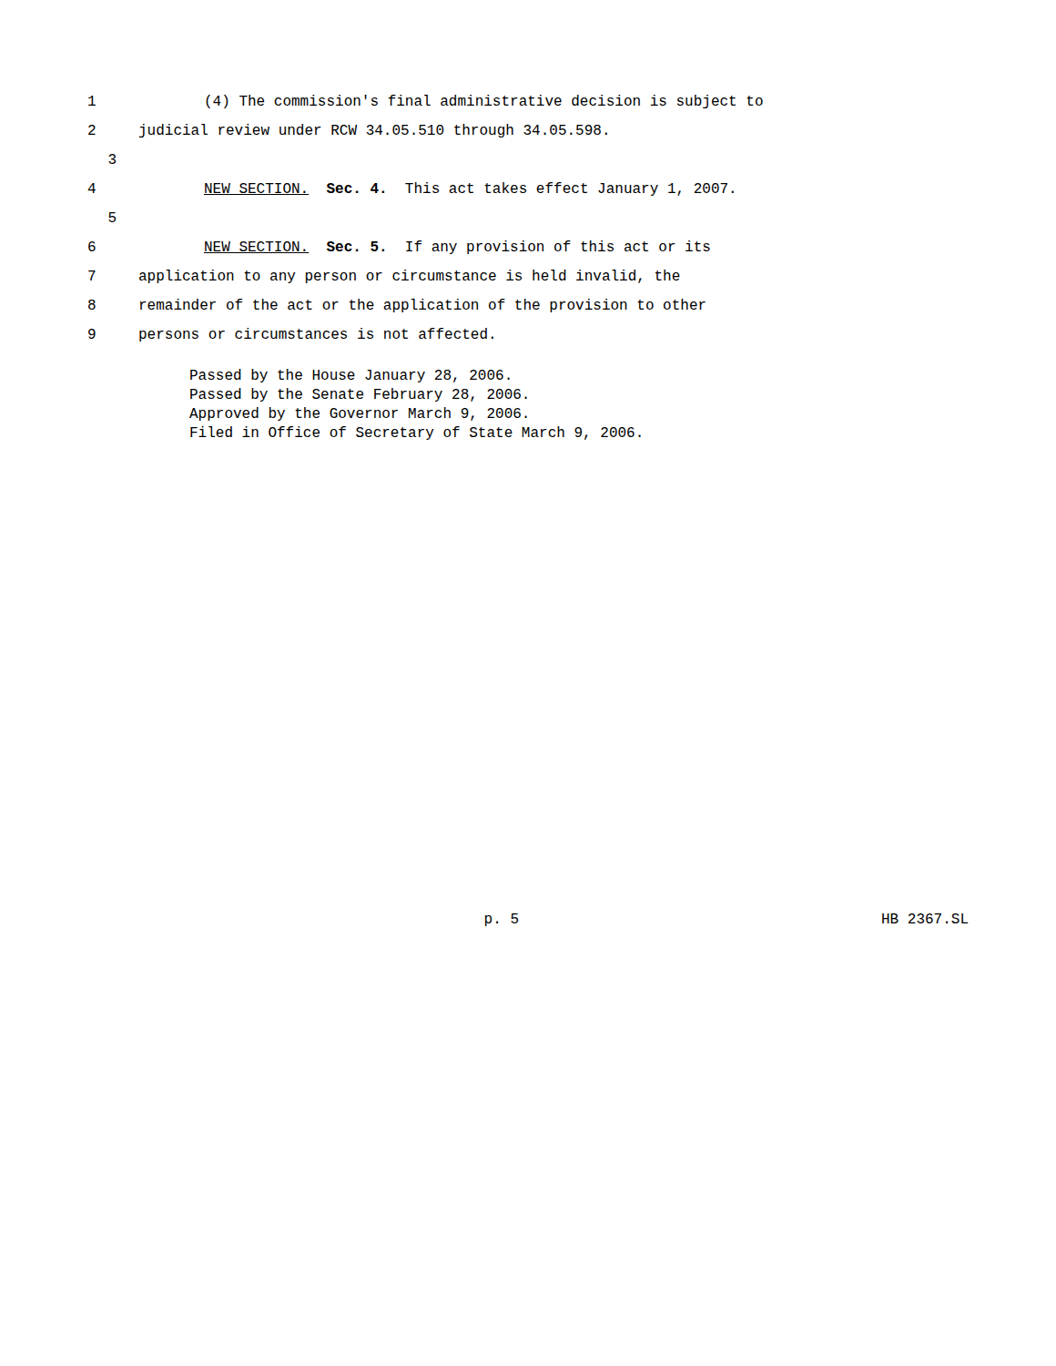(4) The commission's final administrative decision is subject to
judicial review under RCW 34.05.510 through 34.05.598.
NEW SECTION. Sec. 4. This act takes effect January 1, 2007.
NEW SECTION. Sec. 5. If any provision of this act or its
application to any person or circumstance is held invalid, the
remainder of the act or the application of the provision to other
persons or circumstances is not affected.
Passed by the House January 28, 2006.
Passed by the Senate February 28, 2006.
Approved by the Governor March 9, 2006.
Filed in Office of Secretary of State March 9, 2006.
p. 5 HB 2367.SL